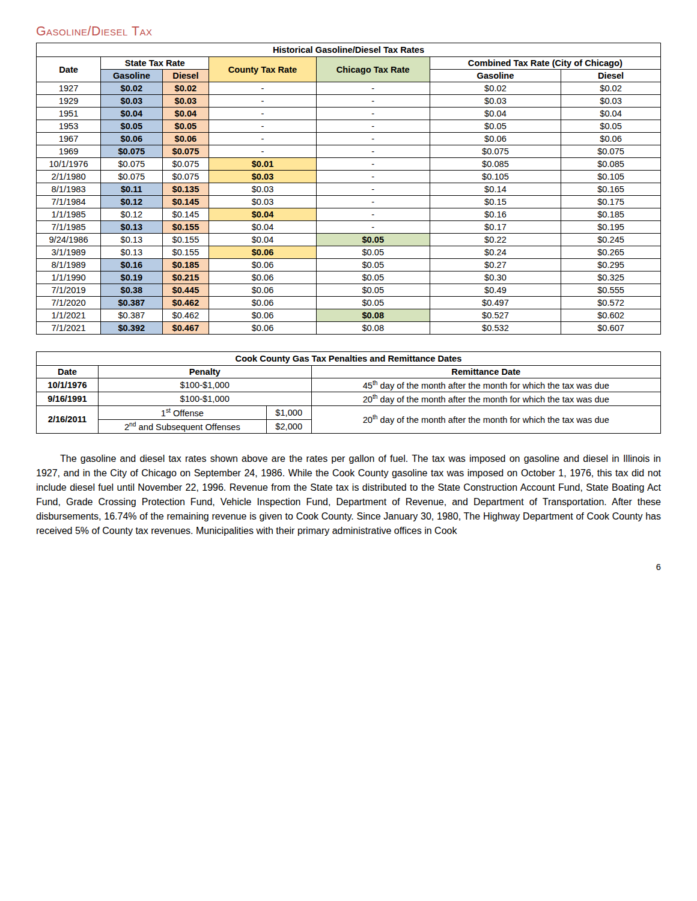Gasoline/Diesel Tax
Historical Gasoline/Diesel Tax Rates
| Date | State Tax Rate | County Tax Rate | Chicago Tax Rate | Combined Tax Rate (City of Chicago) |
| --- | --- | --- | --- | --- |
| Gasoline | Diesel | Gasoline | Diesel |
| 1927 | $0.02 | $0.02 | - | - | $0.02 | $0.02 |
| 1929 | $0.03 | $0.03 | - | - | $0.03 | $0.03 |
| 1951 | $0.04 | $0.04 | - | - | $0.04 | $0.04 |
| 1953 | $0.05 | $0.05 | - | - | $0.05 | $0.05 |
| 1967 | $0.06 | $0.06 | - | - | $0.06 | $0.06 |
| 1969 | $0.075 | $0.075 | - | - | $0.075 | $0.075 |
| 10/1/1976 | $0.075 | $0.075 | $0.01 | - | $0.085 | $0.085 |
| 2/1/1980 | $0.075 | $0.075 | $0.03 | - | $0.105 | $0.105 |
| 8/1/1983 | $0.11 | $0.135 | $0.03 | - | $0.14 | $0.165 |
| 7/1/1984 | $0.12 | $0.145 | $0.03 | - | $0.15 | $0.175 |
| 1/1/1985 | $0.12 | $0.145 | $0.04 | - | $0.16 | $0.185 |
| 7/1/1985 | $0.13 | $0.155 | $0.04 | - | $0.17 | $0.195 |
| 9/24/1986 | $0.13 | $0.155 | $0.04 | $0.05 | $0.22 | $0.245 |
| 3/1/1989 | $0.13 | $0.155 | $0.06 | $0.05 | $0.24 | $0.265 |
| 8/1/1989 | $0.16 | $0.185 | $0.06 | $0.05 | $0.27 | $0.295 |
| 1/1/1990 | $0.19 | $0.215 | $0.06 | $0.05 | $0.30 | $0.325 |
| 7/1/2019 | $0.38 | $0.445 | $0.06 | $0.05 | $0.49 | $0.555 |
| 7/1/2020 | $0.387 | $0.462 | $0.06 | $0.05 | $0.497 | $0.572 |
| 1/1/2021 | $0.387 | $0.462 | $0.06 | $0.08 | $0.527 | $0.602 |
| 7/1/2021 | $0.392 | $0.467 | $0.06 | $0.08 | $0.532 | $0.607 |
Cook County Gas Tax Penalties and Remittance Dates
| Date | Penalty | Remittance Date |
| --- | --- | --- |
| 10/1/1976 | $100-$1,000 | 45 th day of the month after the month for which the tax was due |
| 9/16/1991 | $100-$1,000 | 20 th day of the month after the month for which the tax was due |
| 2/16/2011 | 1 st Offense | $1,000 | 20 th day of the month after the month for which the tax was due |
| 2 nd and Subsequent Offenses | $2,000 |
The gasoline and diesel tax rates shown above are the rates per gallon of fuel. The tax was imposed on gasoline and diesel in Illinois in 1927, and in the City of Chicago on September 24, 1986. While the Cook County gasoline tax was imposed on October 1, 1976, this tax did not include diesel fuel until November 22, 1996. Revenue from the State tax is distributed to the State Construction Account Fund, State Boating Act Fund, Grade Crossing Protection Fund, Vehicle Inspection Fund, Department of Revenue, and Department of Transportation. After these disbursements, 16.74% of the remaining revenue is given to Cook County. Since January 30, 1980, The Highway Department of Cook County has received 5% of County tax revenues. Municipalities with their primary administrative offices in Cook
6